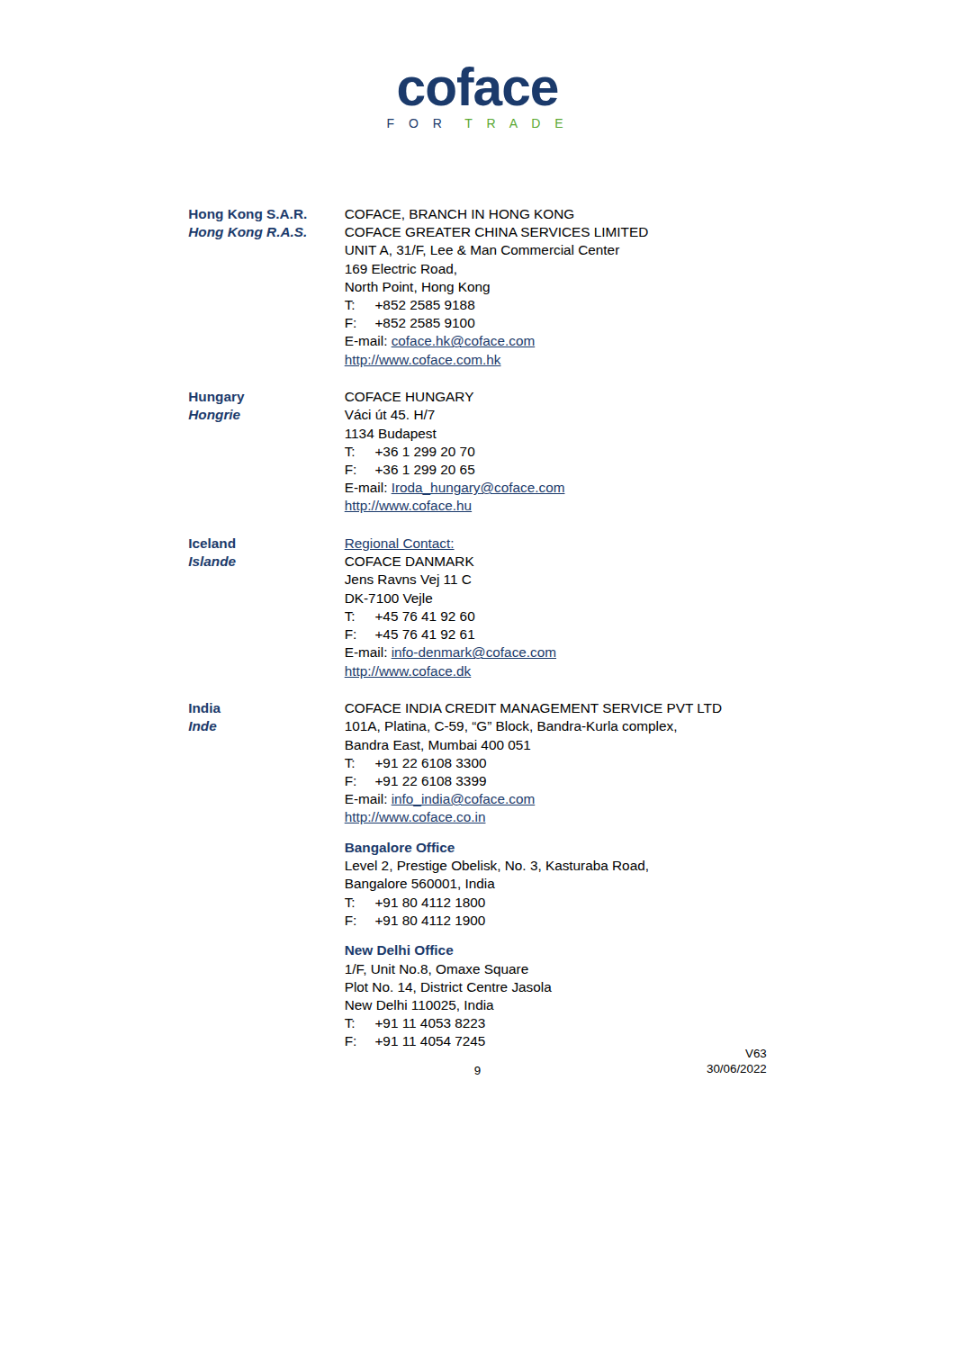coface
F O R T R A D E
| Hong Kong S.A.R. Hong Kong R.A.S. | COFACE, BRANCH IN HONG KONG COFACE GREATER CHINA SERVICES LIMITED UNIT A, 31/F, Lee & Man Commercial Center 169 Electric Road, North Point, Hong Kong T: +852 2585 9188 F: +852 2585 9100 E-mail: coface.hk@coface.com http://www.coface.com.hk |
| Hungary Hongrie | COFACE HUNGARY Váci út 45. H/7 1134 Budapest T: +36 1 299 20 70 F: +36 1 299 20 65 E-mail: Iroda_hungary@coface.com http://www.coface.hu |
| Iceland Islande | Regional Contact: COFACE DANMARK Jens Ravns Vej 11 C DK-7100 Vejle T: +45 76 41 92 60 F: +45 76 41 92 61 E-mail: info-denmark@coface.com http://www.coface.dk |
| India Inde | COFACE INDIA CREDIT MANAGEMENT SERVICE PVT LTD 101A, Platina, C-59, “G” Block, Bandra-Kurla complex, Bandra East, Mumbai 400 051 T: +91 22 6108 3300 F: +91 22 6108 3399 E-mail: info_india@coface.com http://www.coface.co.in Bangalore Office Level 2, Prestige Obelisk, No. 3, Kasturaba Road, Bangalore 560001, India T: +91 80 4112 1800 F: +91 80 4112 1900 New Delhi Office 1/F, Unit No.8, Omaxe Square Plot No. 14, District Centre Jasola New Delhi 110025, India T: +91 11 4053 8223 F: +91 11 4054 7245 |
9
V63
30/06/2022